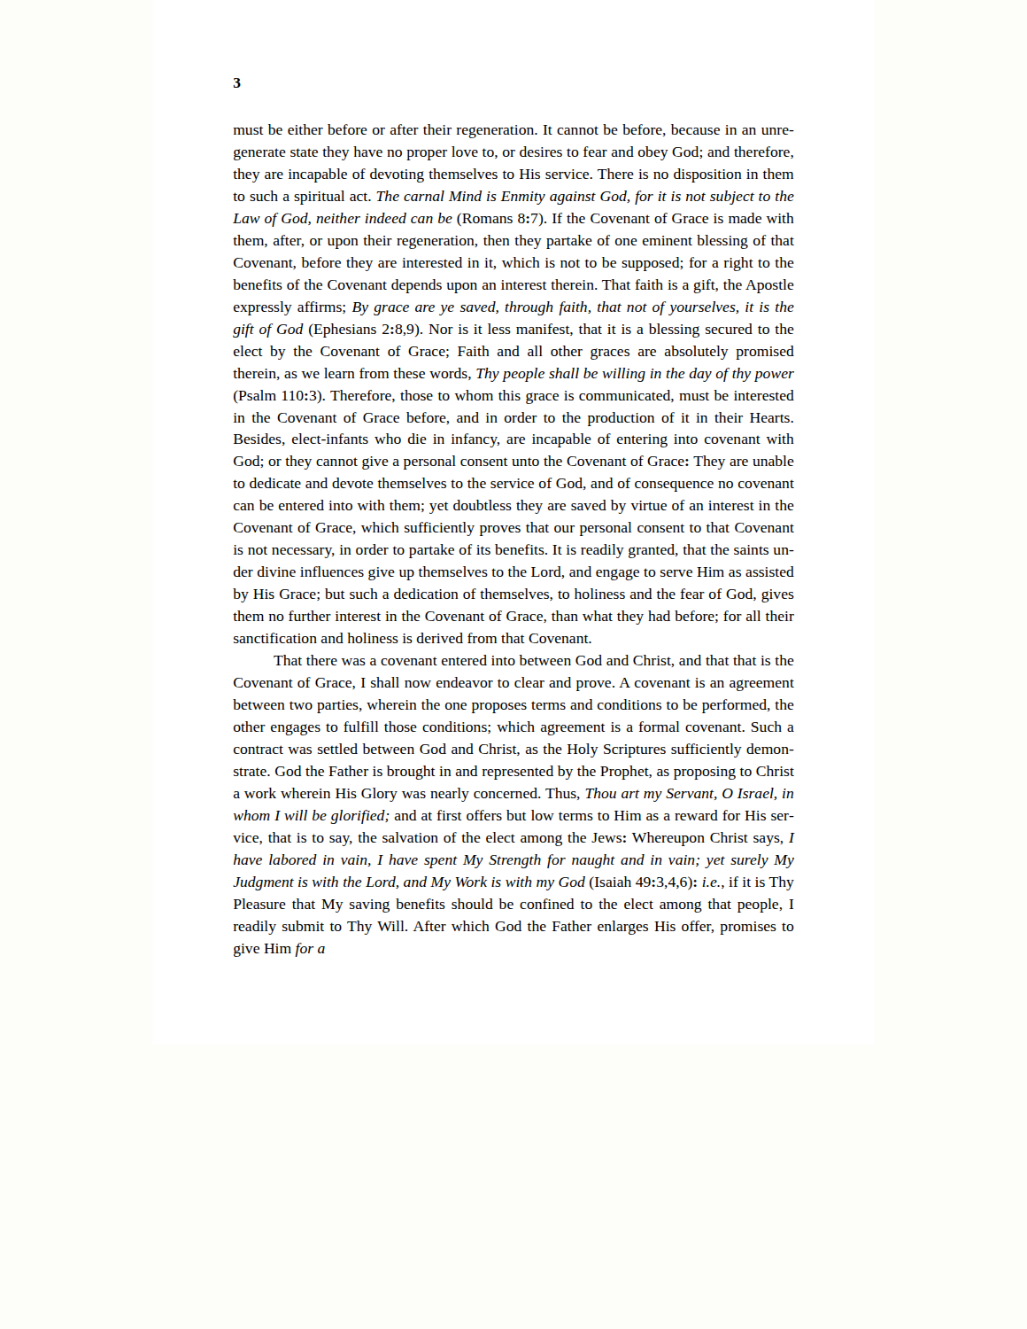3
must be either before or after their regeneration. It cannot be before, because in an unregenerate state they have no proper love to, or desires to fear and obey God; and therefore, they are incapable of devoting themselves to His service. There is no disposition in them to such a spiritual act. The carnal Mind is Enmity against God, for it is not subject to the Law of God, neither indeed can be (Romans 8: 7). If the Covenant of Grace is made with them, after, or upon their regeneration, then they partake of one eminent blessing of that Covenant, before they are interested in it, which is not to be supposed; for a right to the benefits of the Covenant depends upon an interest therein. That faith is a gift, the Apostle expressly affirms; By grace are ye saved, through faith, that not of yourselves, it is the gift of God (Ephesians 2: 8,9). Nor is it less manifest, that it is a blessing secured to the elect by the Covenant of Grace; Faith and all other graces are absolutely promised therein, as we learn from these words, Thy people shall be willing in the day of thy power (Psalm 110: 3). Therefore, those to whom this grace is communicated, must be interested in the Covenant of Grace before, and in order to the production of it in their Hearts. Besides, elect-infants who die in infancy, are incapable of entering into covenant with God; or they cannot give a personal consent unto the Covenant of Grace: They are unable to dedicate and devote themselves to the service of God, and of consequence no covenant can be entered into with them; yet doubtless they are saved by virtue of an interest in the Covenant of Grace, which sufficiently proves that our personal consent to that Covenant is not necessary, in order to partake of its benefits. It is readily granted, that the saints under divine influences give up themselves to the Lord, and engage to serve Him as assisted by His Grace; but such a dedication of themselves, to holiness and the fear of God, gives them no further interest in the Covenant of Grace, than what they had before; for all their sanctification and holiness is derived from that Covenant.
That there was a covenant entered into between God and Christ, and that that is the Covenant of Grace, I shall now endeavor to clear and prove. A covenant is an agreement between two parties, wherein the one proposes terms and conditions to be performed, the other engages to fulfill those conditions; which agreement is a formal covenant. Such a contract was settled between God and Christ, as the Holy Scriptures sufficiently demonstrate. God the Father is brought in and represented by the Prophet, as proposing to Christ a work wherein His Glory was nearly concerned. Thus, Thou art my Servant, O Israel, in whom I will be glorified; and at first offers but low terms to Him as a reward for His service, that is to say, the salvation of the elect among the Jews: Whereupon Christ says, I have labored in vain, I have spent My Strength for naught and in vain; yet surely My Judgment is with the Lord, and My Work is with my God (Isaiah 49: 3,4,6): i.e., if it is Thy Pleasure that My saving benefits should be confined to the elect among that people, I readily submit to Thy Will. After which God the Father enlarges His offer, promises to give Him for a